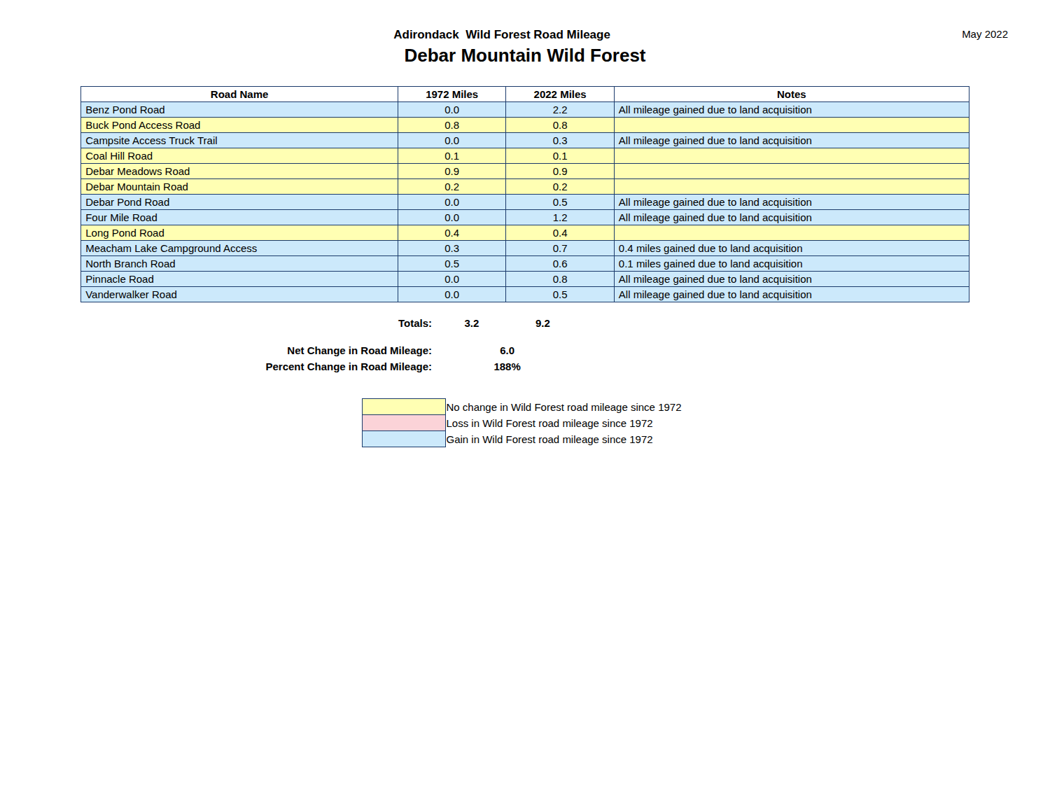May 2022
Adirondack Wild Forest Road Mileage
Debar Mountain Wild Forest
| Road Name | 1972 Miles | 2022 Miles | Notes |
| --- | --- | --- | --- |
| Benz Pond Road | 0.0 | 2.2 | All mileage gained due to land acquisition |
| Buck Pond Access Road | 0.8 | 0.8 | |
| Campsite Access Truck Trail | 0.0 | 0.3 | All mileage gained due to land acquisition |
| Coal Hill Road | 0.1 | 0.1 | |
| Debar Meadows Road | 0.9 | 0.9 | |
| Debar Mountain Road | 0.2 | 0.2 | |
| Debar Pond Road | 0.0 | 0.5 | All mileage gained due to land acquisition |
| Four Mile Road | 0.0 | 1.2 | All mileage gained due to land acquisition |
| Long Pond Road | 0.4 | 0.4 | |
| Meacham Lake Campground Access | 0.3 | 0.7 | 0.4 miles gained due to land acquisition |
| North Branch Road | 0.5 | 0.6 | 0.1 miles gained due to land acquisition |
| Pinnacle Road | 0.0 | 0.8 | All mileage gained due to land acquisition |
| Vanderwalker Road | 0.0 | 0.5 | All mileage gained due to land acquisition |
| Totals: | 3.2 | 9.2 | |
| Net Change in Road Mileage: | 6.0 | |
| Percent Change in Road Mileage: | 188% | |
| | No change in Wild Forest road mileage since 1972 |
| | Loss in Wild Forest road mileage since 1972 |
| | Gain in Wild Forest road mileage since 1972 |